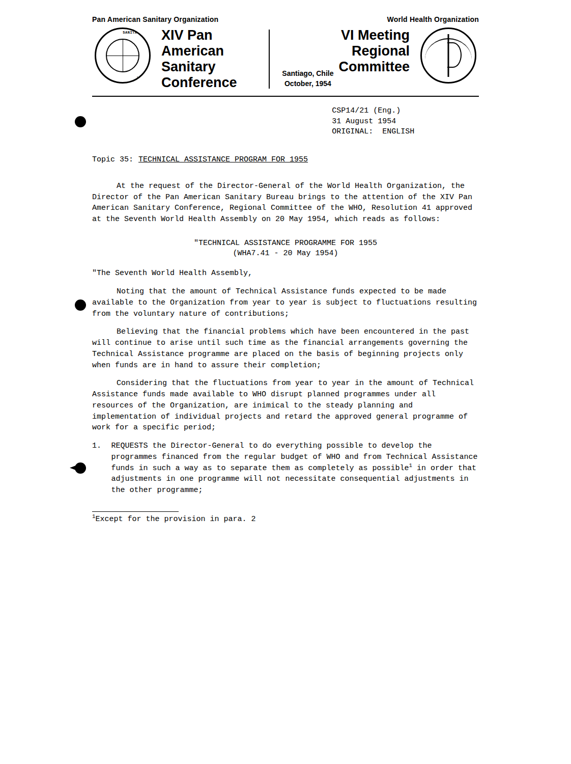Pan American Sanitary Organization World Health Organization
SANITARIA PANAMERICANA WASHINGTON
XIV Pan American
Sanitary
Conference
Santiago, Chile
October, 1954
VI Meeting
Regional
Committee
CSP14/21 (Eng.) 31 August 1954 ORIGINAL: ENGLISH
Topic 35: TECHNICAL ASSISTANCE PROGRAM FOR 1955
At the request of the Director-General of the World Health Organization, the Director of the Pan American Sanitary Bureau brings to the attention of the XIV Pan American Sanitary Conference, Regional Committee of the WHO, Resolution 41 approved at the Seventh World Health Assembly on 20 May 1954, which reads as follows:
"TECHNICAL ASSISTANCE PROGRAMME FOR 1955 (WHA7.41 - 20 May 1954)
"The Seventh World Health Assembly,
Noting that the amount of Technical Assistance funds expected to be made available to the Organization from year to year is subject to fluctuations resulting from the voluntary nature of contributions;
Believing that the financial problems which have been encountered in the past will continue to arise until such time as the financial arrangements governing the Technical Assistance programme are placed on the basis of beginning projects only when funds are in hand to assure their completion;
Considering that the fluctuations from year to year in the amount of Technical Assistance funds made available to WHO disrupt planned programmes under all resources of the Organization, are inimical to the steady planning and implementation of individual projects and retard the approved general programme of work for a specific period;
1. REQUESTS the Director-General to do everything possible to develop the programmes financed from the regular budget of WHO and from Technical Assistance funds in such a way as to separate them as completely as possible1 in order that adjustments in one programme will not necessitate consequential adjustments in the other programme;
1Except for the provision in para. 2